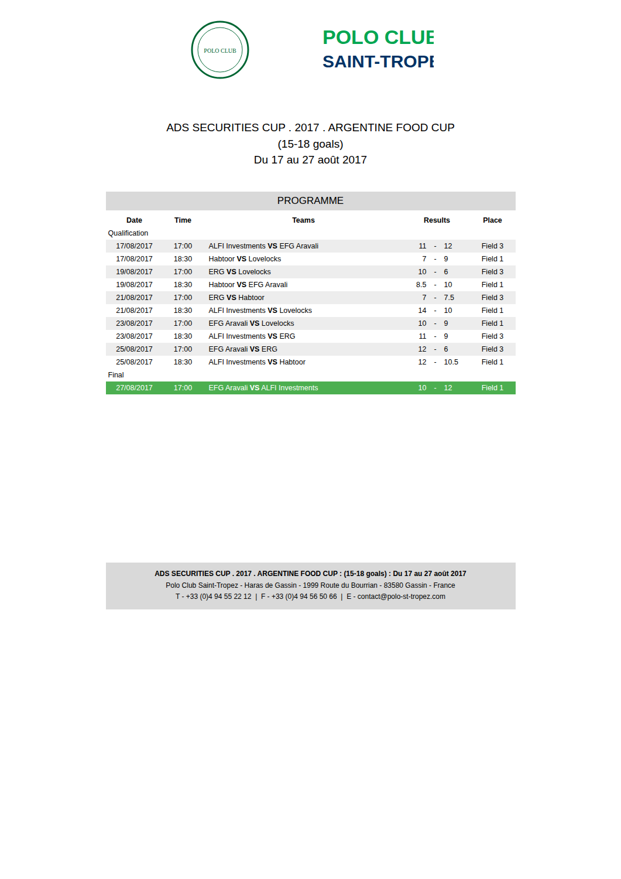ADS SECURITIES CUP . 2017 . ARGENTINE FOOD CUP
(15-18 goals)
Du 17 au 27 août 2017
PROGRAMME
| Date | Time | Teams | Results | Place |
| --- | --- | --- | --- | --- |
| Qualification |
| 17/08/2017 | 17:00 | ALFI Investments VS EFG Aravali | 11 | - | 12 | Field 3 |
| 17/08/2017 | 18:30 | Habtoor VS Lovelocks | 7 | - | 9 | Field 1 |
| 19/08/2017 | 17:00 | ERG VS Lovelocks | 10 | - | 6 | Field 3 |
| 19/08/2017 | 18:30 | Habtoor VS EFG Aravali | 8.5 | - | 10 | Field 1 |
| 21/08/2017 | 17:00 | ERG VS Habtoor | 7 | - | 7.5 | Field 3 |
| 21/08/2017 | 18:30 | ALFI Investments VS Lovelocks | 14 | - | 10 | Field 1 |
| 23/08/2017 | 17:00 | EFG Aravali VS Lovelocks | 10 | - | 9 | Field 1 |
| 23/08/2017 | 18:30 | ALFI Investments VS ERG | 11 | - | 9 | Field 3 |
| 25/08/2017 | 17:00 | EFG Aravali VS ERG | 12 | - | 6 | Field 3 |
| 25/08/2017 | 18:30 | ALFI Investments VS Habtoor | 12 | - | 10.5 | Field 1 |
| Final |
| 27/08/2017 | 17:00 | EFG Aravali VS ALFI Investments | 10 | - | 12 | Field 1 |
ADS SECURITIES CUP . 2017 . ARGENTINE FOOD CUP : (15-18 goals) : Du 17 au 27 août 2017
Polo Club Saint-Tropez - Haras de Gassin - 1999 Route du Bourrian - 83580 Gassin - France
T - +33 (0)4 94 55 22 12 | F - +33 (0)4 94 56 50 66 | E - contact@polo-st-tropez.com